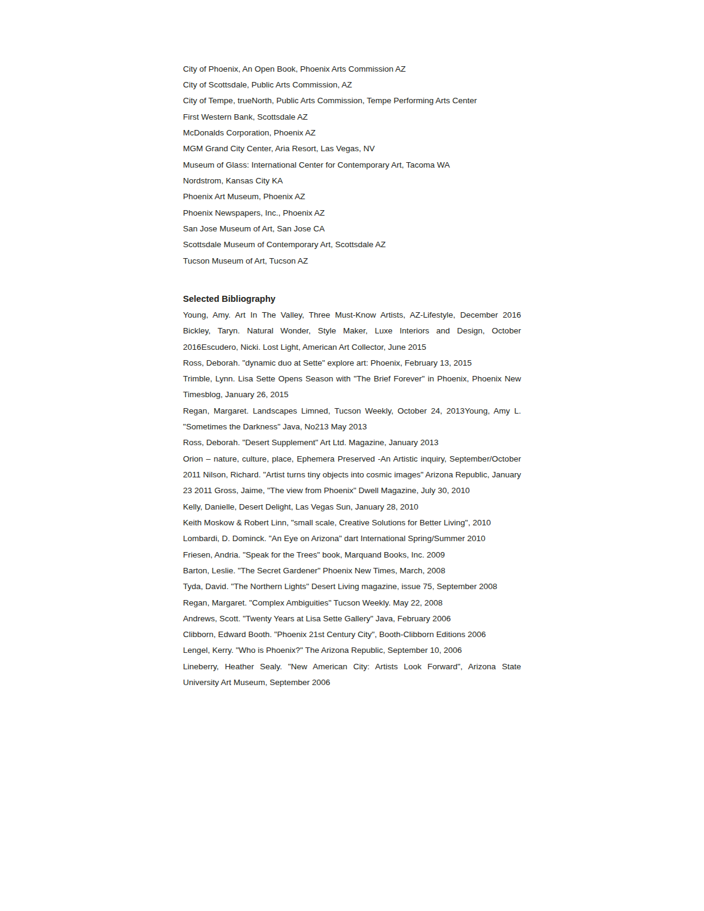City of Phoenix, An Open Book, Phoenix Arts Commission AZ
City of Scottsdale, Public Arts Commission, AZ
City of Tempe, trueNorth, Public Arts Commission, Tempe Performing Arts Center
First Western Bank, Scottsdale AZ
McDonalds Corporation, Phoenix AZ
MGM Grand City Center, Aria Resort, Las Vegas, NV
Museum of Glass: International Center for Contemporary Art, Tacoma WA
Nordstrom, Kansas City KA
Phoenix Art Museum, Phoenix AZ
Phoenix Newspapers, Inc., Phoenix AZ
San Jose Museum of Art, San Jose CA
Scottsdale Museum of Contemporary Art, Scottsdale AZ
Tucson Museum of Art, Tucson AZ
Selected Bibliography
Young, Amy. Art In The Valley, Three Must-Know Artists, AZ-Lifestyle, December 2016 Bickley, Taryn. Natural Wonder, Style Maker, Luxe Interiors and Design, October 2016Escudero, Nicki. Lost Light, American Art Collector, June 2015
Ross, Deborah. "dynamic duo at Sette" explore art: Phoenix, February 13, 2015
Trimble, Lynn. Lisa Sette Opens Season with "The Brief Forever" in Phoenix, Phoenix New Timesblog, January 26, 2015
Regan, Margaret. Landscapes Limned, Tucson Weekly, October 24, 2013Young, Amy L. "Sometimes the Darkness" Java, No213 May 2013
Ross, Deborah. "Desert Supplement" Art Ltd. Magazine, January 2013
Orion – nature, culture, place, Ephemera Preserved -An Artistic inquiry, September/October 2011 Nilson, Richard. "Artist turns tiny objects into cosmic images" Arizona Republic, January 23 2011 Gross, Jaime, "The view from Phoenix" Dwell Magazine, July 30, 2010
Kelly, Danielle, Desert Delight, Las Vegas Sun, January 28, 2010
Keith Moskow & Robert Linn, "small scale, Creative Solutions for Better Living", 2010
Lombardi, D. Dominck. "An Eye on Arizona" dart International Spring/Summer 2010
Friesen, Andria. "Speak for the Trees" book, Marquand Books, Inc. 2009
Barton, Leslie. "The Secret Gardener" Phoenix New Times, March, 2008
Tyda, David. "The Northern Lights" Desert Living magazine, issue 75, September 2008
Regan, Margaret. "Complex Ambiguities" Tucson Weekly. May 22, 2008
Andrews, Scott. "Twenty Years at Lisa Sette Gallery" Java, February 2006
Clibborn, Edward Booth. "Phoenix 21st Century City", Booth-Clibborn Editions 2006
Lengel, Kerry. "Who is Phoenix?" The Arizona Republic, September 10, 2006
Lineberry, Heather Sealy. "New American City: Artists Look Forward", Arizona State University Art Museum, September 2006